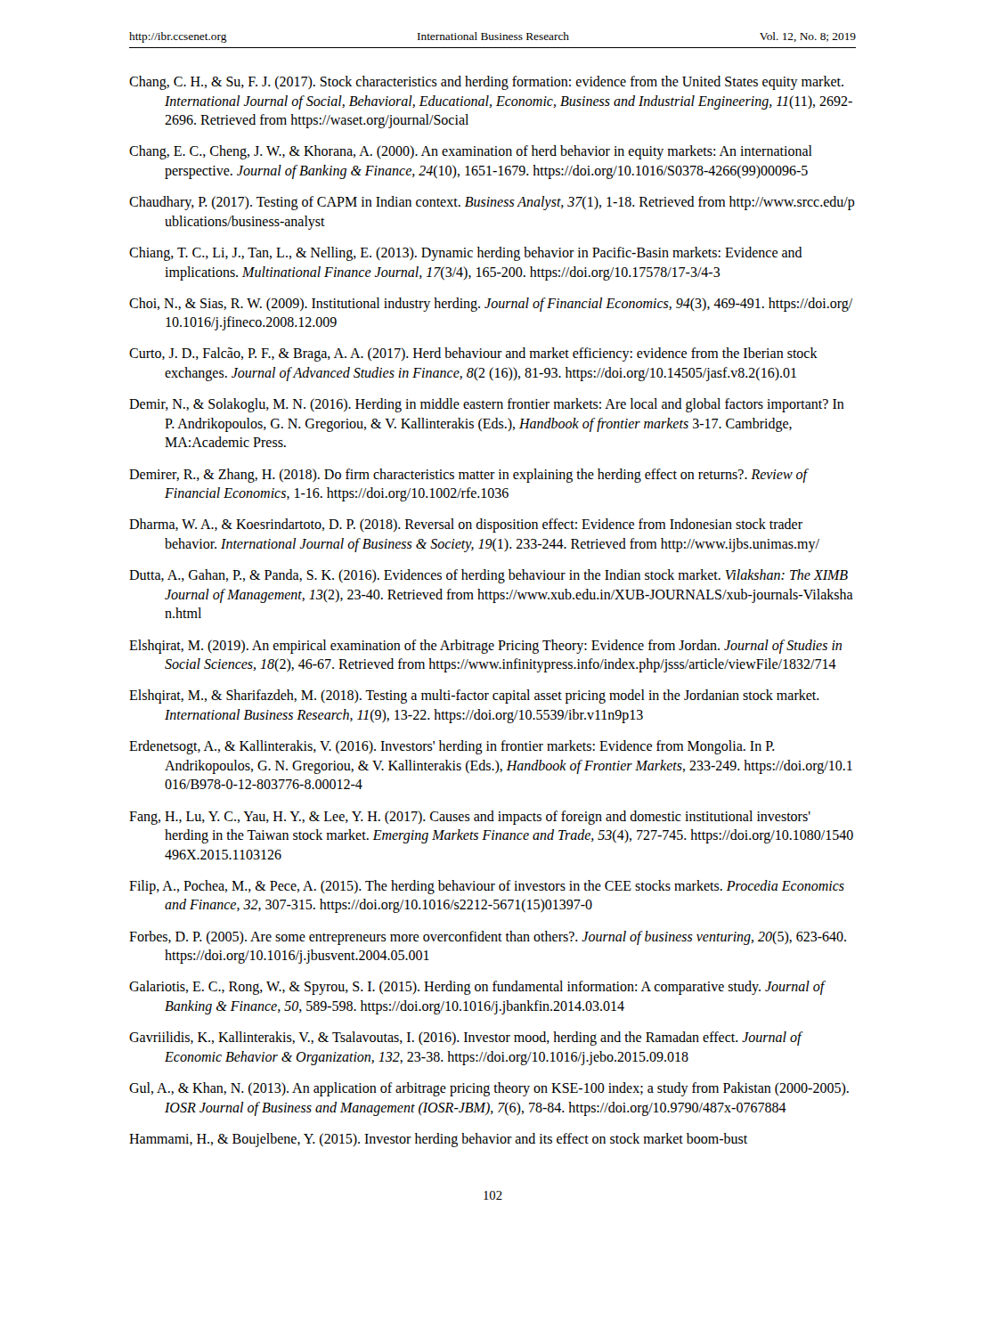http://ibr.ccsenet.org International Business Research Vol. 12, No. 8; 2019
Chang, C. H., & Su, F. J. (2017). Stock characteristics and herding formation: evidence from the United States equity market. International Journal of Social, Behavioral, Educational, Economic, Business and Industrial Engineering, 11(11), 2692-2696. Retrieved from https://waset.org/journal/Social
Chang, E. C., Cheng, J. W., & Khorana, A. (2000). An examination of herd behavior in equity markets: An international perspective. Journal of Banking & Finance, 24(10), 1651-1679. https://doi.org/10.1016/S0378-4266(99)00096-5
Chaudhary, P. (2017). Testing of CAPM in Indian context. Business Analyst, 37(1), 1-18. Retrieved from http://www.srcc.edu/publications/business-analyst
Chiang, T. C., Li, J., Tan, L., & Nelling, E. (2013). Dynamic herding behavior in Pacific-Basin markets: Evidence and implications. Multinational Finance Journal, 17(3/4), 165-200. https://doi.org/10.17578/17-3/4-3
Choi, N., & Sias, R. W. (2009). Institutional industry herding. Journal of Financial Economics, 94(3), 469-491. https://doi.org/10.1016/j.jfineco.2008.12.009
Curto, J. D., Falcão, P. F., & Braga, A. A. (2017). Herd behaviour and market efficiency: evidence from the Iberian stock exchanges. Journal of Advanced Studies in Finance, 8(2 (16)), 81-93. https://doi.org/10.14505/jasf.v8.2(16).01
Demir, N., & Solakoglu, M. N. (2016). Herding in middle eastern frontier markets: Are local and global factors important? In P. Andrikopoulos, G. N. Gregoriou, & V. Kallinterakis (Eds.), Handbook of frontier markets 3-17. Cambridge, MA:Academic Press.
Demirer, R., & Zhang, H. (2018). Do firm characteristics matter in explaining the herding effect on returns?. Review of Financial Economics, 1-16. https://doi.org/10.1002/rfe.1036
Dharma, W. A., & Koesrindartoto, D. P. (2018). Reversal on disposition effect: Evidence from Indonesian stock trader behavior. International Journal of Business & Society, 19(1). 233-244. Retrieved from http://www.ijbs.unimas.my/
Dutta, A., Gahan, P., & Panda, S. K. (2016). Evidences of herding behaviour in the Indian stock market. Vilakshan: The XIMB Journal of Management, 13(2), 23-40. Retrieved from https://www.xub.edu.in/XUB-JOURNALS/xub-journals-Vilakshan.html
Elshqirat, M. (2019). An empirical examination of the Arbitrage Pricing Theory: Evidence from Jordan. Journal of Studies in Social Sciences, 18(2), 46-67. Retrieved from https://www.infinitypress.info/index.php/jsss/article/viewFile/1832/714
Elshqirat, M., & Sharifazdeh, M. (2018). Testing a multi-factor capital asset pricing model in the Jordanian stock market. International Business Research, 11(9), 13-22. https://doi.org/10.5539/ibr.v11n9p13
Erdenetsogt, A., & Kallinterakis, V. (2016). Investors' herding in frontier markets: Evidence from Mongolia. In P. Andrikopoulos, G. N. Gregoriou, & V. Kallinterakis (Eds.), Handbook of Frontier Markets, 233-249. https://doi.org/10.1016/B978-0-12-803776-8.00012-4
Fang, H., Lu, Y. C., Yau, H. Y., & Lee, Y. H. (2017). Causes and impacts of foreign and domestic institutional investors' herding in the Taiwan stock market. Emerging Markets Finance and Trade, 53(4), 727-745. https://doi.org/10.1080/1540496X.2015.1103126
Filip, A., Pochea, M., & Pece, A. (2015). The herding behaviour of investors in the CEE stocks markets. Procedia Economics and Finance, 32, 307-315. https://doi.org/10.1016/s2212-5671(15)01397-0
Forbes, D. P. (2005). Are some entrepreneurs more overconfident than others?. Journal of business venturing, 20(5), 623-640. https://doi.org/10.1016/j.jbusvent.2004.05.001
Galariotis, E. C., Rong, W., & Spyrou, S. I. (2015). Herding on fundamental information: A comparative study. Journal of Banking & Finance, 50, 589-598. https://doi.org/10.1016/j.jbankfin.2014.03.014
Gavriilidis, K., Kallinterakis, V., & Tsalavoutas, I. (2016). Investor mood, herding and the Ramadan effect. Journal of Economic Behavior & Organization, 132, 23-38. https://doi.org/10.1016/j.jebo.2015.09.018
Gul, A., & Khan, N. (2013). An application of arbitrage pricing theory on KSE-100 index; a study from Pakistan (2000-2005). IOSR Journal of Business and Management (IOSR-JBM), 7(6), 78-84. https://doi.org/10.9790/487x-0767884
Hammami, H., & Boujelbene, Y. (2015). Investor herding behavior and its effect on stock market boom-bust
102